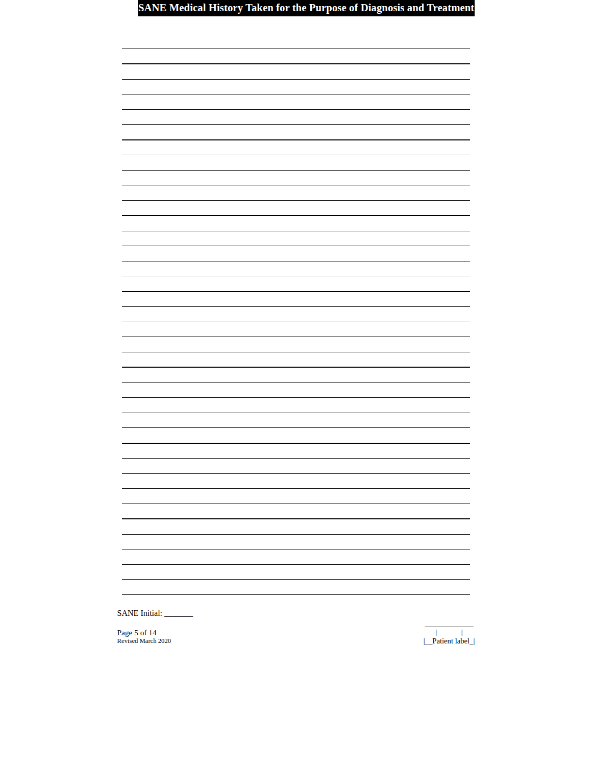SANE Medical History Taken for the Purpose of Diagnosis and Treatment
SANE Initial: _______
Page 5 of 14
Revised March 2020
_____________ | | |__Patient label_|